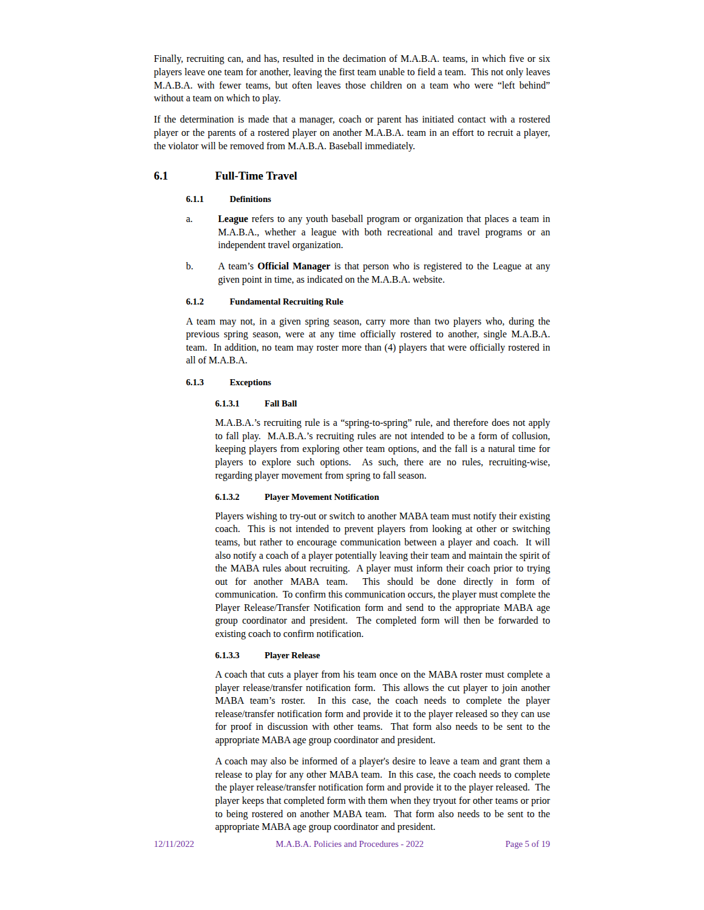Finally, recruiting can, and has, resulted in the decimation of M.A.B.A. teams, in which five or six players leave one team for another, leaving the first team unable to field a team. This not only leaves M.A.B.A. with fewer teams, but often leaves those children on a team who were “left behind” without a team on which to play.
If the determination is made that a manager, coach or parent has initiated contact with a rostered player or the parents of a rostered player on another M.A.B.A. team in an effort to recruit a player, the violator will be removed from M.A.B.A. Baseball immediately.
6.1 Full-Time Travel
6.1.1 Definitions
a.
League refers to any youth baseball program or organization that places a team in M.A.B.A., whether a league with both recreational and travel programs or an independent travel organization.
b.
A team’s Official Manager is that person who is registered to the League at any given point in time, as indicated on the M.A.B.A. website.
6.1.2 Fundamental Recruiting Rule
A team may not, in a given spring season, carry more than two players who, during the previous spring season, were at any time officially rostered to another, single M.A.B.A. team. In addition, no team may roster more than (4) players that were officially rostered in all of M.A.B.A.
6.1.3 Exceptions
6.1.3.1 Fall Ball
M.A.B.A.’s recruiting rule is a “spring-to-spring” rule, and therefore does not apply to fall play. M.A.B.A.’s recruiting rules are not intended to be a form of collusion, keeping players from exploring other team options, and the fall is a natural time for players to explore such options. As such, there are no rules, recruiting-wise, regarding player movement from spring to fall season.
6.1.3.2 Player Movement Notification
Players wishing to try-out or switch to another MABA team must notify their existing coach. This is not intended to prevent players from looking at other or switching teams, but rather to encourage communication between a player and coach. It will also notify a coach of a player potentially leaving their team and maintain the spirit of the MABA rules about recruiting. A player must inform their coach prior to trying out for another MABA team. This should be done directly in form of communication. To confirm this communication occurs, the player must complete the Player Release/Transfer Notification form and send to the appropriate MABA age group coordinator and president. The completed form will then be forwarded to existing coach to confirm notification.
6.1.3.3 Player Release
A coach that cuts a player from his team once on the MABA roster must complete a player release/transfer notification form. This allows the cut player to join another MABA team’s roster. In this case, the coach needs to complete the player release/transfer notification form and provide it to the player released so they can use for proof in discussion with other teams. That form also needs to be sent to the appropriate MABA age group coordinator and president.
A coach may also be informed of a player's desire to leave a team and grant them a release to play for any other MABA team. In this case, the coach needs to complete the player release/transfer notification form and provide it to the player released. The player keeps that completed form with them when they tryout for other teams or prior to being rostered on another MABA team. That form also needs to be sent to the appropriate MABA age group coordinator and president.
12/11/2022
M.A.B.A. Policies and Procedures - 2022
Page 5 of 19